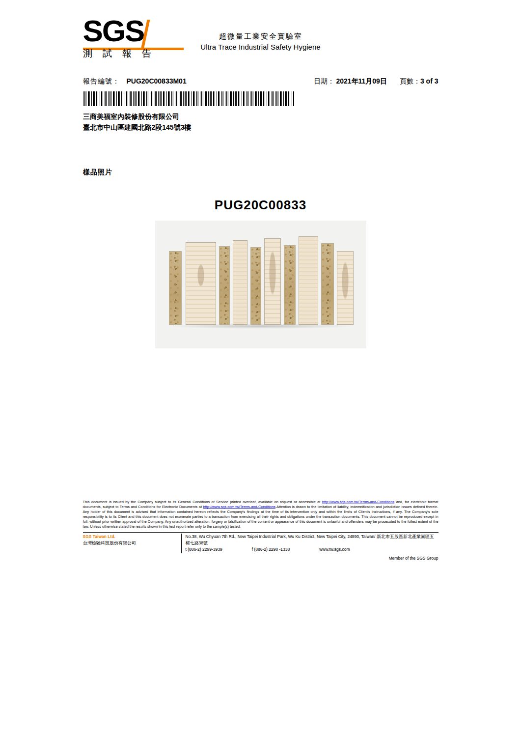SGS
超微量工業安全實驗室
Ultra Trace Industrial Safety Hygiene
測 試 報 告
報告編號：PUG20C00833M01 日期： 2021年11月09日 頁數：3 of 3
三商美福室內裝修股份有限公司
臺北市中山區建國北路2段145號3樓
樣品照片
PUG20C00833
This document is issued by the Company subject to its General Conditions of Service printed overleaf, available on request or accessible at http://www.sgs.com.tw/Terms-and-Conditions and, for electronic format documents, subject to Terms and Conditions for Electronic Documents at http://www.sgs.com.tw/Terms-and-Conditions.Attention is drawn to the limitation of liability, indemnification and jurisdiction issues defined therein. Any holder of this document is advised that information contained hereon reflects the Company's findings at the time of its intervention only and within the limits of Client's instructions, if any. The Company's sole responsibility is to its Client and this document does not exonerate parties to a transaction from exercising all their rights and obligations under the transaction documents. This document cannot be reproduced except in full, without prior written approval of the Company. Any unauthorized alteration, forgery or falsification of the content or appearance of this document is unlawful and offenders may be prosecuted to the fullest extent of the law. Unless otherwise stated the results shown in this test report refer only to the sample(s) tested.
SGS Taiwan Ltd.
台灣檢驗科技股份有限公司
No.38, Wu Chyuan 7th Rd., New Taipei Industrial Park, Wu Ku District, New Taipei City, 24890, Taiwan/ 新北市五股區新北產業園區五權七路38號
t (886-2) 2299-3939 f (886-2) 2298 -1338 www.tw.sgs.com
Member of the SGS Group